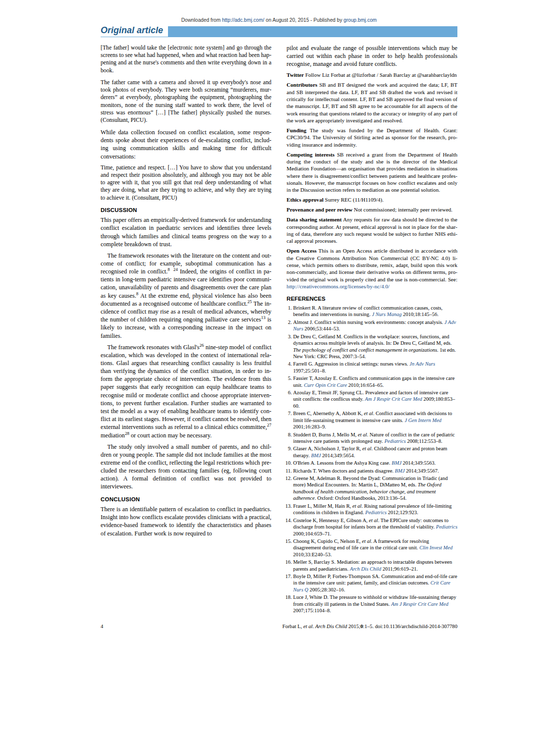Downloaded from http://adc.bmj.com/ on August 20, 2015 - Published by group.bmj.com
Original article
[The father] would take the [electronic note system] and go through the screens to see what had happened, when and what reaction had been happening and at the nurse's comments and then write everything down in a book.
The father came with a camera and shoved it up everybody's nose and took photos of everybody. They were both screaming “murderers, murderers” at everybody, photographing the equipment, photographing the monitors, none of the nursing staff wanted to work there, the level of stress was enormous” […] [The father] physically pushed the nurses. (Consultant, PICU).
While data collection focused on conflict escalation, some respondents spoke about their experiences of de-escalating conflict, including using communication skills and making time for difficult conversations:
Time, patience and respect. […] You have to show that you understand and respect their position absolutely, and although you may not be able to agree with it, that you still got that real deep understanding of what they are doing, what are they trying to achieve, and why they are trying to achieve it. (Consultant, PICU)
Discussion
This paper offers an empirically-derived framework for understanding conflict escalation in paediatric services and identifies three levels through which families and clinical teams progress on the way to a complete breakdown of trust.
The framework resonates with the literature on the content and outcome of conflict; for example, suboptimal communication has a recognised role in conflict.8 24 Indeed, the origins of conflict in patients in long-term paediatric intensive care identifies poor communication, unavailability of parents and disagreements over the care plan as key causes.8 At the extreme end, physical violence has also been documented as a recognised outcome of healthcare conflict.25 The incidence of conflict may rise as a result of medical advances, whereby the number of children requiring ongoing palliative care services13 is likely to increase, with a corresponding increase in the impact on families.
The framework resonates with Glasl's26 nine-step model of conflict escalation, which was developed in the context of international relations. Glasl argues that researching conflict causality is less fruitful than verifying the dynamics of the conflict situation, in order to inform the appropriate choice of intervention. The evidence from this paper suggests that early recognition can equip healthcare teams to recognise mild or moderate conflict and choose appropriate interventions, to prevent further escalation. Further studies are warranted to test the model as a way of enabling healthcare teams to identify conflict at its earliest stages. However, if conflict cannot be resolved, then external interventions such as referral to a clinical ethics committee,27 mediation28 or court action may be necessary.
The study only involved a small number of parents, and no children or young people. The sample did not include families at the most extreme end of the conflict, reflecting the legal restrictions which precluded the researchers from contacting families (eg, following court action). A formal definition of conflict was not provided to interviewees.
Conclusion
There is an identifiable pattern of escalation to conflict in paediatrics. Insight into how conflicts escalate provides clinicians with a practical, evidence-based framework to identify the characteristics and phases of escalation. Further work is now required to
pilot and evaluate the range of possible interventions which may be carried out within each phase in order to help health professionals recognise, manage and avoid future conflicts.
Twitter Follow Liz Forbat at @lizforbat / Sarah Barclay at @sarahbarclayldn
Contributors SB and BT designed the work and acquired the data; LF, BT and SB interpreted the data. LF, BT and SB drafted the work and revised it critically for intellectual content. LF, BT and SB approved the final version of the manuscript. LF, BT and SB agree to be accountable for all aspects of the work ensuring that questions related to the accuracy or integrity of any part of the work are appropriately investigated and resolved.
Funding The study was funded by the Department of Health. Grant: CPC30/94. The University of Stirling acted as sponsor for the research, providing insurance and indemnity.
Competing interests SB received a grant from the Department of Health during the conduct of the study and she is the director of the Medical Mediation Foundation—an organisation that provides mediation in situations where there is disagreement/conflict between patients and healthcare professionals. However, the manuscript focuses on how conflict escalates and only in the Discussion section refers to mediation as one potential solution.
Ethics approval Surrey REC (11/H1109/4).
Provenance and peer review Not commissioned; internally peer reviewed.
Data sharing statement Any requests for raw data should be directed to the corresponding author. At present, ethical approval is not in place for the sharing of data, therefore any such request would be subject to further NHS ethical approval processes.
Open Access This is an Open Access article distributed in accordance with the Creative Commons Attribution Non Commercial (CC BY-NC 4.0) license, which permits others to distribute, remix, adapt, build upon this work non-commercially, and license their derivative works on different terms, provided the original work is properly cited and the use is non-commercial. See: http://creativecommons.org/licenses/by-nc/4.0/
References
Brinkert R. A literature review of conflict communication causes, costs, benefits and interventions in nursing. J Nurs Manag 2010;18:145–56.
Almost J. Conflict within nursing work environments: concept analysis. J Adv Nurs 2006;53:444–53.
De Dreu C, Gelfand M. Conflicts in the workplace: sources, functions, and dynamics across multiple levels of analysis. In: De Dreu C, Gelfand M, eds. The psychology of conflict and conflict management in organizations. 1st edn. New York: CRC Press, 2007:3–54.
Farrell G. Aggression in clinical settings: nurses views. Jn Adv Nurs 1997;25:501–8.
Fassier T, Azoulay E. Conflicts and communication gaps in the intensive care unit. Curr Opin Crit Care 2010;16:654–65.
Azoulay E, Timsit JF, Sprung CL. Prevalence and factors of intensive care unit conflicts: the conflicus study. Am J Respir Crit Care Med 2009;180:853–60.
Breen C, Abernethy A, Abbott K, et al. Conflict associated with decisions to limit life-sustaining treatment in intensive care units. J Gen Intern Med 2001;16:283–9.
Studdert D, Burns J, Mello M, et al. Nature of conflict in the care of pediatric intensive care patients with prolonged stay. Pediatrics 2008;112:553–8.
Glaser A, Nicholson J, Taylor R, et al. Childhood cancer and proton beam therapy. BMJ 2014;349:5654.
O'Brien A. Lessons from the Ashya King case. BMJ 2014;349:5563.
Richards T. When doctors and patients disagree. BMJ 2014;349:5567.
Greene M, Adelman R. Beyond the Dyad: Communication in Triadic (and more) Medical Encounters. In: Martin L, DiMatteo M, eds. The Oxford handbook of health communication, behavior change, and treatment adherence. Oxford: Oxford Handbooks, 2013:136–54.
Fraser L, Miller M, Hain R, et al. Rising national prevalence of life-limiting conditions in children in England. Pediatrics 2012;129:923.
Costeloe K, Hennessy E, Gibson A, et al. The EPICure study: outcomes to discharge from hospital for infants born at the threshold of viability. Pediatrics 2000;104:659–71.
Choong K, Cupido C, Nelson E, et al. A framework for resolving disagreement during end of life care in the critical care unit. Clin Invest Med 2010;33:E240–53.
Meller S, Barclay S. Mediation: an approach to intractable disputes between parents and paediatricians. Arch Dis Child 2011;96:619–21.
Boyle D, Miller P, Forbes-Thompson SA. Communication and end-of-life care in the intensive care unit: patient, family, and clinician outcomes. Crit Care Nurs Q 2005;28:302–16.
Luce J, White D. The pressure to withhold or withdraw life-sustaining therapy from critically ill patients in the United States. Am J Respir Crit Care Med 2007;175:1104–8.
4
Forbat L, et al. Arch Dis Child 2015;0:1–5. doi:10.1136/archdischild-2014-307780